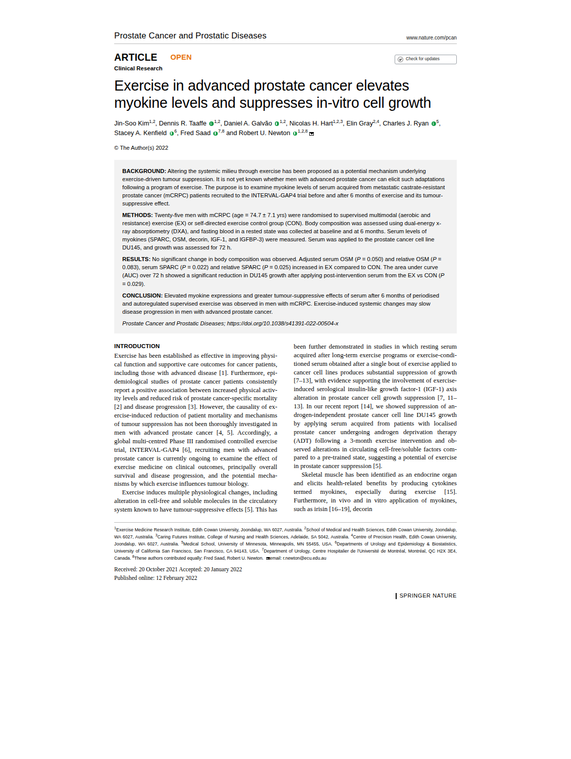Prostate Cancer and Prostatic Diseases
www.nature.com/pcan
Check for updates
ARTICLE OPEN
Clinical Research
Exercise in advanced prostate cancer elevates myokine levels and suppresses in-vitro cell growth
Jin-Soo Kim1,2, Dennis R. Taaffe 1,2, Daniel A. Galvão 1,2, Nicolas H. Hart1,2,3, Elin Gray2,4, Charles J. Ryan 5, Stacey A. Kenfield 6, Fred Saad 7,8 and Robert U. Newton 1,2,8
© The Author(s) 2022
BACKGROUND: Altering the systemic milieu through exercise has been proposed as a potential mechanism underlying exercise-driven tumour suppression. It is not yet known whether men with advanced prostate cancer can elicit such adaptations following a program of exercise. The purpose is to examine myokine levels of serum acquired from metastatic castrate-resistant prostate cancer (mCRPC) patients recruited to the INTERVAL-GAP4 trial before and after 6 months of exercise and its tumour-suppressive effect.
METHODS: Twenty-five men with mCRPC (age = 74.7 ± 7.1 yrs) were randomised to supervised multimodal (aerobic and resistance) exercise (EX) or self-directed exercise control group (CON). Body composition was assessed using dual-energy x-ray absorptiometry (DXA), and fasting blood in a rested state was collected at baseline and at 6 months. Serum levels of myokines (SPARC, OSM, decorin, IGF-1, and IGFBP-3) were measured. Serum was applied to the prostate cancer cell line DU145, and growth was assessed for 72 h.
RESULTS: No significant change in body composition was observed. Adjusted serum OSM (P = 0.050) and relative OSM (P = 0.083), serum SPARC (P = 0.022) and relative SPARC (P = 0.025) increased in EX compared to CON. The area under curve (AUC) over 72 h showed a significant reduction in DU145 growth after applying post-intervention serum from the EX vs CON (P = 0.029).
CONCLUSION: Elevated myokine expressions and greater tumour-suppressive effects of serum after 6 months of periodised and autoregulated supervised exercise was observed in men with mCRPC. Exercise-induced systemic changes may slow disease progression in men with advanced prostate cancer.
Prostate Cancer and Prostatic Diseases; https://doi.org/10.1038/s41391-022-00504-x
INTRODUCTION
Exercise has been established as effective in improving physical function and supportive care outcomes for cancer patients, including those with advanced disease [1]. Furthermore, epidemiological studies of prostate cancer patients consistently report a positive association between increased physical activity levels and reduced risk of prostate cancer-specific mortality [2] and disease progression [3]. However, the causality of exercise-induced reduction of patient mortality and mechanisms of tumour suppression has not been thoroughly investigated in men with advanced prostate cancer [4, 5]. Accordingly, a global multi-centred Phase III randomised controlled exercise trial, INTERVAL-GAP4 [6], recruiting men with advanced prostate cancer is currently ongoing to examine the effect of exercise medicine on clinical outcomes, principally overall survival and disease progression, and the potential mechanisms by which exercise influences tumour biology.
Exercise induces multiple physiological changes, including alteration in cell-free and soluble molecules in the circulatory system known to have tumour-suppressive effects [5]. This has been further demonstrated in studies in which resting serum acquired after long-term exercise programs or exercise-conditioned serum obtained after a single bout of exercise applied to cancer cell lines produces substantial suppression of growth [7–13], with evidence supporting the involvement of exercise-induced serological insulin-like growth factor-1 (IGF-1) axis alteration in prostate cancer cell growth suppression [7, 11–13]. In our recent report [14], we showed suppression of androgen-independent prostate cancer cell line DU145 growth by applying serum acquired from patients with localised prostate cancer undergoing androgen deprivation therapy (ADT) following a 3-month exercise intervention and observed alterations in circulating cell-free/soluble factors compared to a pre-trained state, suggesting a potential of exercise in prostate cancer suppression [5].
Skeletal muscle has been identified as an endocrine organ and elicits health-related benefits by producing cytokines termed myokines, especially during exercise [15]. Furthermore, in vivo and in vitro application of myokines, such as irisin [16–19], decorin
1Exercise Medicine Research Institute, Edith Cowan University, Joondalup, WA 6027, Australia. 2School of Medical and Health Sciences, Edith Cowan University, Joondalup, WA 6027, Australia. 3Caring Futures Institute, College of Nursing and Health Sciences, Adelaide, SA 5042, Australia. 4Centre of Precision Health, Edith Cowan University, Joondalup, WA 6027, Australia. 5Medical School, University of Minnesota, Minneapolis, MN 55455, USA. 6Departments of Urology and Epidemiology & Biostatistics, University of California San Francisco, San Francisco, CA 94143, USA. 7Department of Urology, Centre Hospitalier de l'Université de Montréal, Montréal, QC H2X 3E4, Canada. 8These authors contributed equally: Fred Saad, Robert U. Newton. email: r.newton@ecu.edu.au
Received: 20 October 2021 Accepted: 20 January 2022
Published online: 12 February 2022
SPRINGER NATURE